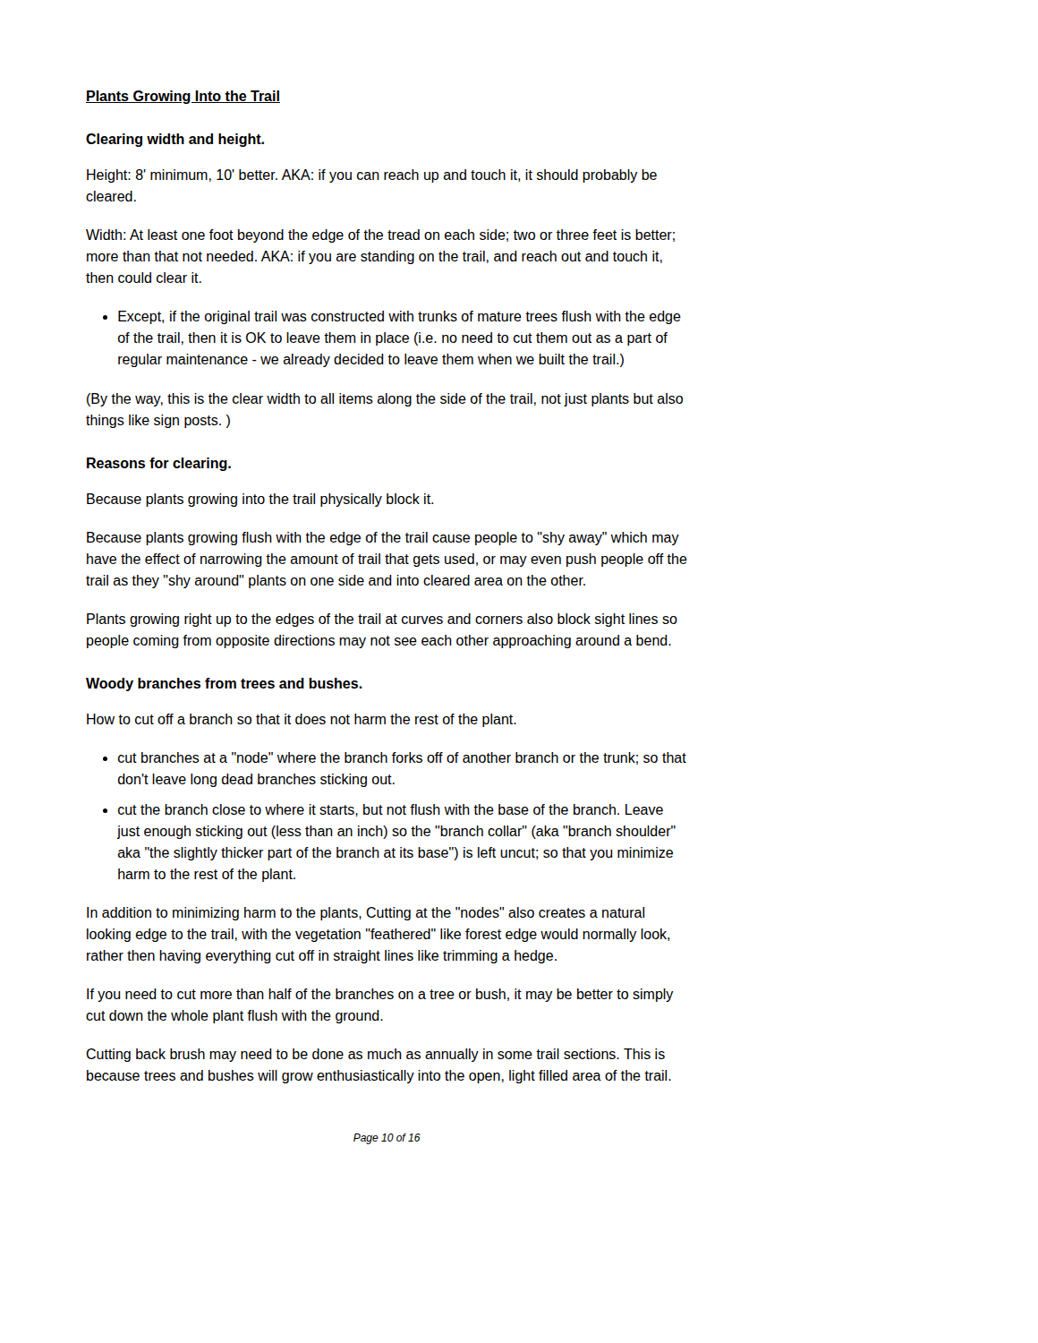Plants Growing Into the Trail
Clearing width and height.
Height: 8' minimum, 10' better. AKA: if you can reach up and touch it, it should probably be cleared.
Width: At least one foot beyond the edge of the tread on each side; two or three feet is better; more than that not needed. AKA: if you are standing on the trail, and reach out and touch it, then could clear it.
Except, if the original trail was constructed with trunks of mature trees flush with the edge of the trail, then it is OK to leave them in place (i.e. no need to cut them out as a part of regular maintenance - we already decided to leave them when we built the trail.)
(By the way, this is the clear width to all items along the side of the trail, not just plants but also things like sign posts. )
Reasons for clearing.
Because plants growing into the trail physically block it.
Because plants growing flush with the edge of the trail cause people to "shy away" which may have the effect of narrowing the amount of trail that gets used, or may even push people off the trail as they "shy around" plants on one side and into cleared area on the other.
Plants growing right up to the edges of the trail at curves and corners also block sight lines so people coming from opposite directions may not see each other approaching around a bend.
Woody branches from trees and bushes.
How to cut off a branch so that it does not harm the rest of the plant.
cut branches at a "node" where the branch forks off of another branch or the trunk; so that don't leave long dead branches sticking out.
cut the branch close to where it starts, but not flush with the base of the branch. Leave just enough sticking out (less than an inch) so the "branch collar" (aka "branch shoulder" aka "the slightly thicker part of the branch at its base") is left uncut; so that you minimize harm to the rest of the plant.
In addition to minimizing harm to the plants, Cutting at the "nodes" also creates a natural looking edge to the trail, with the vegetation "feathered" like forest edge would normally look, rather then having everything cut off in straight lines like trimming a hedge.
If you need to cut more than half of the branches on a tree or bush, it may be better to simply cut down the whole plant flush with the ground.
Cutting back brush may need to be done as much as annually in some trail sections. This is because trees and bushes will grow enthusiastically into the open, light filled area of the trail.
Page 10 of 16